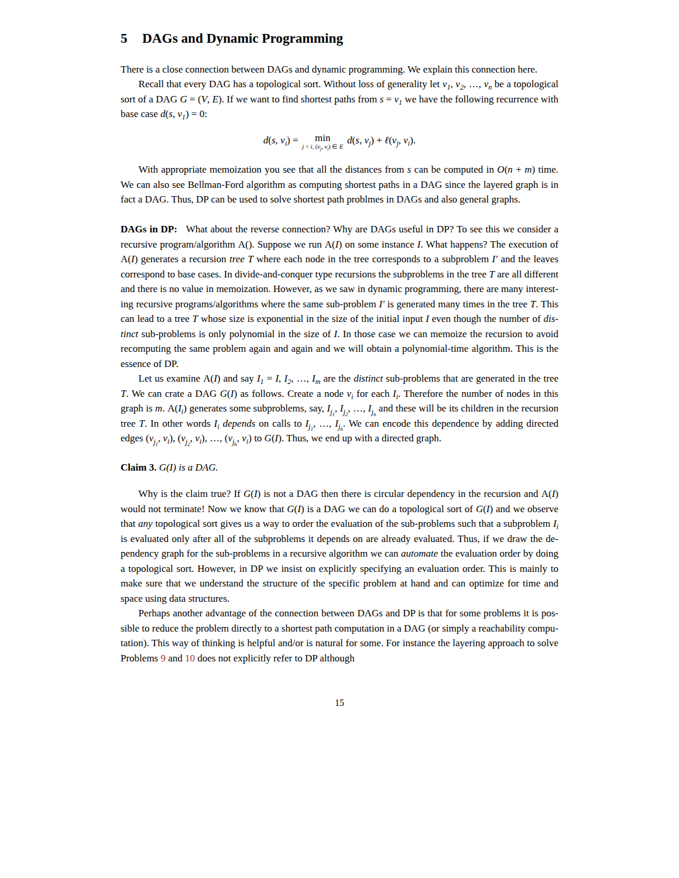5 DAGs and Dynamic Programming
There is a close connection between DAGs and dynamic programming. We explain this connection here.
Recall that every DAG has a topological sort. Without loss of generality let v1, v2, …, vn be a topological sort of a DAG G = (V, E). If we want to find shortest paths from s = v1 we have the following recurrence with base case d(s, v1) = 0:
d(s, vi) = min j < i, (vj, vi) ∈ E d(s, vj) + ℓ(vj, vi).
With appropriate memoization you see that all the distances from s can be computed in O(n + m) time. We can also see Bellman-Ford algorithm as computing shortest paths in a DAG since the layered graph is in fact a DAG. Thus, DP can be used to solve shortest path problmes in DAGs and also general graphs.
DAGs in DP: What about the reverse connection? Why are DAGs useful in DP? To see this we consider a recursive program/algorithm A(). Suppose we run A(I) on some instance I. What happens? The execution of A(I) generates a recursion tree T where each node in the tree corresponds to a subproblem I′ and the leaves correspond to base cases. In divide-and-conquer type recursions the subproblems in the tree T are all different and there is no value in memoization. However, as we saw in dynamic programming, there are many interesting recursive programs/algorithms where the same sub-problem I′ is generated many times in the tree T. This can lead to a tree T whose size is exponential in the size of the initial input I even though the number of distinct sub-problems is only polynomial in the size of I. In those case we can memoize the recursion to avoid recomputing the same problem again and again and we will obtain a polynomial-time algorithm. This is the essence of DP.
Let us examine A(I) and say I1 = I, I2, …, Im are the distinct sub-problems that are generated in the tree T. We can crate a DAG G(I) as follows. Create a node vi for each Ii. Therefore the number of nodes in this graph is m. A(Ii) generates some subproblems, say, Ij1, Ij2, …, Ijh and these will be its children in the recursion tree T. In other words Ii depends on calls to Ij1, …, Ijh. We can encode this dependence by adding directed edges (vj1, vi), (vj2, vi), …, (vjh, vi) to G(I). Thus, we end up with a directed graph.
Claim 3. G(I) is a DAG.
Why is the claim true? If G(I) is not a DAG then there is circular dependency in the recursion and A(I) would not terminate! Now we know that G(I) is a DAG we can do a topological sort of G(I) and we observe that any topological sort gives us a way to order the evaluation of the sub-problems such that a subproblem Ii is evaluated only after all of the subproblems it depends on are already evaluated. Thus, if we draw the dependency graph for the sub-problems in a recursive algorithm we can automate the evaluation order by doing a topological sort. However, in DP we insist on explicitly specifying an evaluation order. This is mainly to make sure that we understand the structure of the specific problem at hand and can optimize for time and space using data structures.
Perhaps another advantage of the connection between DAGs and DP is that for some problems it is possible to reduce the problem directly to a shortest path computation in a DAG (or simply a reachability computation). This way of thinking is helpful and/or is natural for some. For instance the layering approach to solve Problems 9 and 10 does not explicitly refer to DP although
15